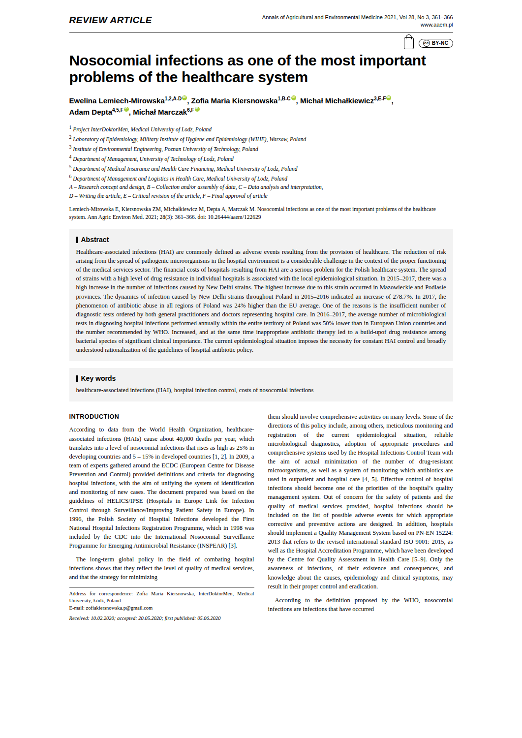REVIEW ARTICLE
Annals of Agricultural and Environmental Medicine 2021, Vol 28, No 3, 361–366
www.aaem.pl
cc BY-NC
Nosocomial infections as one of the most important problems of the healthcare system
Ewelina Lemiech-Mirowska1,2,A-D , Zofia Maria Kiersnowska1,B-C , Michał Michałkiewicz3,E-F ,
Adam Depta4,5,F , Michał Marczak6,F
1 Project InterDoktorMen, Medical University of Lodz, Poland
2 Laboratory of Epidemiology, Military Institute of Hygiene and Epidemiology (WIHE), Warsaw, Poland
3 Institute of Environmental Engineering, Poznan University of Technology, Poland
4 Department of Management, University of Technology of Lodz, Poland
5 Department of Medical Insurance and Health Care Financing, Medical University of Lodz, Poland
6 Department of Management and Logistics in Health Care, Medical University of Lodz, Poland
A – Research concept and design, B – Collection and/or assembly of data, C – Data analysis and interpretation,
D – Writing the article, E – Critical revision of the article, F – Final approval of article
Lemiech-Mirowska E, Kiersnowska ZM, Michałkiewicz M, Depta A, Marczak M. Nosocomial infections as one of the most important problems of the healthcare system. Ann Agric Environ Med. 2021; 28(3): 361–366. doi: 10.26444/aaem/122629
Abstract
Healthcare-associated infections (HAI) are commonly defined as adverse events resulting from the provision of healthcare. The reduction of risk arising from the spread of pathogenic microorganisms in the hospital environment is a considerable challenge in the context of the proper functioning of the medical services sector. The financial costs of hospitals resulting from HAI are a serious problem for the Polish healthcare system. The spread of strains with a high level of drug resistance in individual hospitals is associated with the local epidemiological situation. In 2015–2017, there was a high increase in the number of infections caused by New Delhi strains. The highest increase due to this strain occurred in Mazowieckie and Podlasie provinces. The dynamics of infection caused by New Delhi strains throughout Poland in 2015–2016 indicated an increase of 278.7%. In 2017, the phenomenon of antibiotic abuse in all regions of Poland was 24% higher than the EU average. One of the reasons is the insufficient number of diagnostic tests ordered by both general practitioners and doctors representing hospital care. In 2016–2017, the average number of microbiological tests in diagnosing hospital infections performed annually within the entire territory of Poland was 50% lower than in European Union countries and the number recommended by WHO. Increased, and at the same time inappropriate antibiotic therapy led to a build-upof drug resistance among bacterial species of significant clinical importance. The current epidemiological situation imposes the necessity for constant HAI control and broadly understood rationalization of the guidelines of hospital antibiotic policy.
Key words
healthcare-associated infections (HAI), hospital infection control, costs of nosocomial infections
INTRODUCTION
According to data from the World Health Organization, healthcare-associated infections (HAIs) cause about 40,000 deaths per year, which translates into a level of nosocomial infections that rises as high as 25% in developing countries and 5 – 15% in developed countries [1, 2]. In 2009, a team of experts gathered around the ECDC (European Centre for Disease Prevention and Control) provided definitions and criteria for diagnosing hospital infections, with the aim of unifying the system of identification and monitoring of new cases. The document prepared was based on the guidelines of HELICS/IPSE (Hospitals in Europe Link for Infection Control through Surveillance/Improving Patient Safety in Europe). In 1996, the Polish Society of Hospital Infections developed the First National Hospital Infections Registration Programme, which in 1998 was included by the CDC into the International Nosocomial Surveillance Programme for Emerging Antimicrobial Resistance (INSPEAR) [3].
The long-term global policy in the field of combating hospital infections shows that they reflect the level of quality of medical services, and that the strategy for minimizing
Address for correspondence: Zofia Maria Kiersnowska, InterDoktorMen, Medical University, Łódź, Poland
E-mail: zofiakiersnowska.p@gmail.com
Received: 10.02.2020; accepted: 20.05.2020; first published: 05.06.2020
them should involve comprehensive activities on many levels. Some of the directions of this policy include, among others, meticulous monitoring and registration of the current epidemiological situation, reliable microbiological diagnostics, adoption of appropriate procedures and comprehensive systems used by the Hospital Infections Control Team with the aim of actual minimization of the number of drug-resistant microorganisms, as well as a system of monitoring which antibiotics are used in outpatient and hospital care [4, 5]. Effective control of hospital infections should become one of the priorities of the hospital’s quality management system. Out of concern for the safety of patients and the quality of medical services provided, hospital infections should be included on the list of possible adverse events for which appropriate corrective and preventive actions are designed. In addition, hospitals should implement a Quality Management System based on PN-EN 15224: 2013 that refers to the revised international standard ISO 9001: 2015, as well as the Hospital Accreditation Programme, which have been developed by the Centre for Quality Assessment in Health Care [5–9]. Only the awareness of infections, of their existence and consequences, and knowledge about the causes, epidemiology and clinical symptoms, may result in their proper control and eradication.
According to the definition proposed by the WHO, nosocomial infections are infections that have occurred